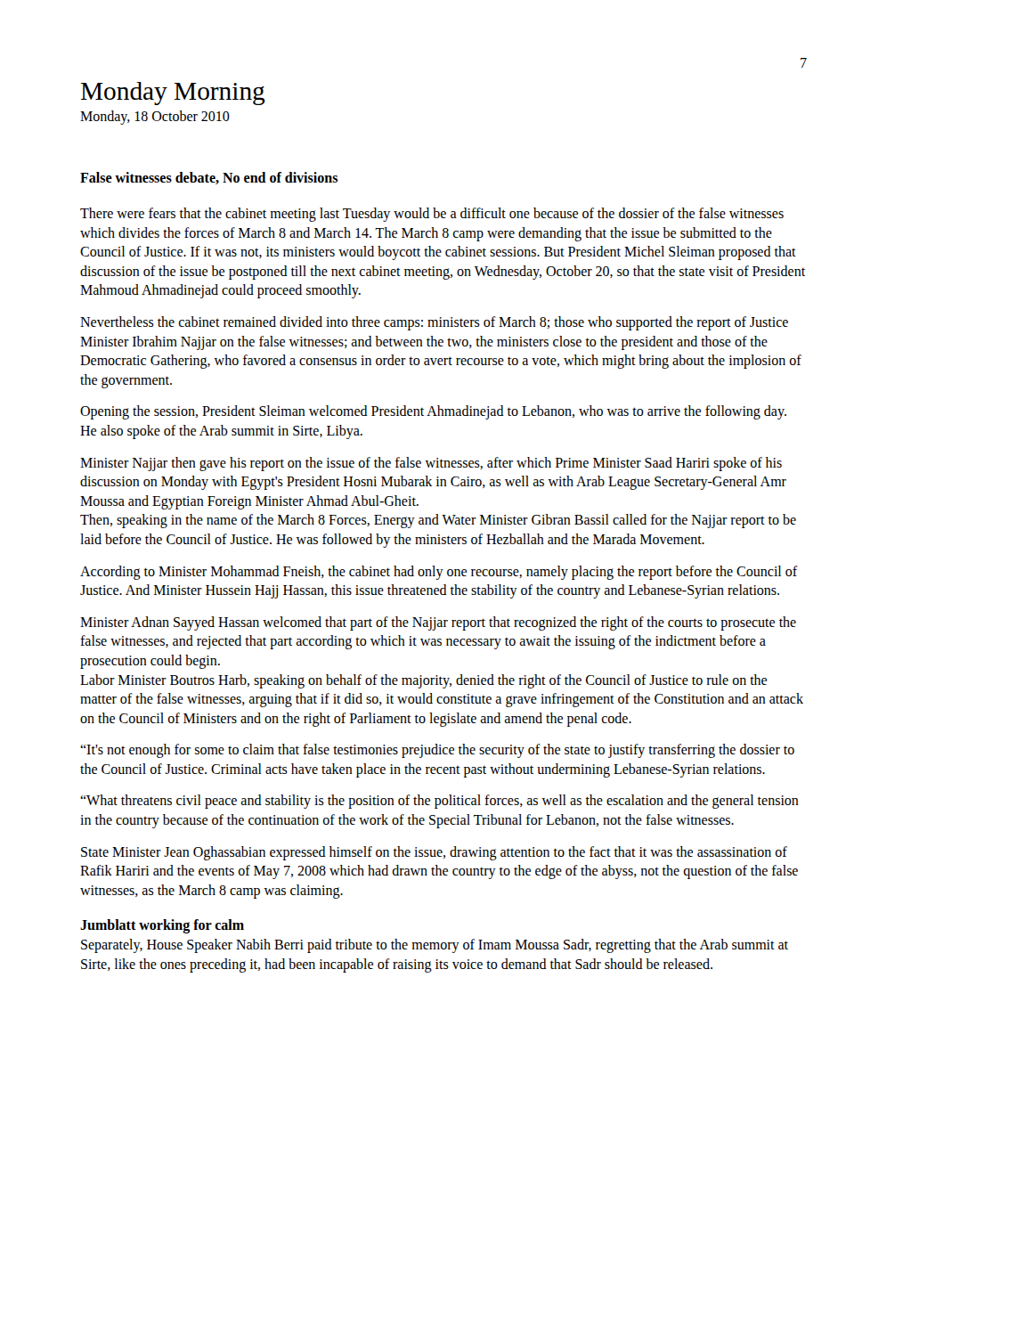7
Monday Morning
Monday, 18 October 2010
False witnesses debate, No end of divisions
There were fears that the cabinet meeting last Tuesday would be a difficult one because of the dossier of the false witnesses which divides the forces of March 8 and March 14. The March 8 camp were demanding that the issue be submitted to the Council of Justice. If it was not, its ministers would boycott the cabinet sessions. But President Michel Sleiman proposed that discussion of the issue be postponed till the next cabinet meeting, on Wednesday, October 20, so that the state visit of President Mahmoud Ahmadinejad could proceed smoothly.
Nevertheless the cabinet remained divided into three camps: ministers of March 8; those who supported the report of Justice Minister Ibrahim Najjar on the false witnesses; and between the two, the ministers close to the president and those of the Democratic Gathering, who favored a consensus in order to avert recourse to a vote, which might bring about the implosion of the government.
Opening the session, President Sleiman welcomed President Ahmadinejad to Lebanon, who was to arrive the following day. He also spoke of the Arab summit in Sirte, Libya.
Minister Najjar then gave his report on the issue of the false witnesses, after which Prime Minister Saad Hariri spoke of his discussion on Monday with Egypt's President Hosni Mubarak in Cairo, as well as with Arab League Secretary-General Amr Moussa and Egyptian Foreign Minister Ahmad Abul-Gheit.
Then, speaking in the name of the March 8 Forces, Energy and Water Minister Gibran Bassil called for the Najjar report to be laid before the Council of Justice. He was followed by the ministers of Hezballah and the Marada Movement.
According to Minister Mohammad Fneish, the cabinet had only one recourse, namely placing the report before the Council of Justice. And Minister Hussein Hajj Hassan, this issue threatened the stability of the country and Lebanese-Syrian relations.
Minister Adnan Sayyed Hassan welcomed that part of the Najjar report that recognized the right of the courts to prosecute the false witnesses, and rejected that part according to which it was necessary to await the issuing of the indictment before a prosecution could begin.
Labor Minister Boutros Harb, speaking on behalf of the majority, denied the right of the Council of Justice to rule on the matter of the false witnesses, arguing that if it did so, it would constitute a grave infringement of the Constitution and an attack on the Council of Ministers and on the right of Parliament to legislate and amend the penal code.
“It's not enough for some to claim that false testimonies prejudice the security of the state to justify transferring the dossier to the Council of Justice. Criminal acts have taken place in the recent past without undermining Lebanese-Syrian relations.
“What threatens civil peace and stability is the position of the political forces, as well as the escalation and the general tension in the country because of the continuation of the work of the Special Tribunal for Lebanon, not the false witnesses.
State Minister Jean Oghassabian expressed himself on the issue, drawing attention to the fact that it was the assassination of Rafik Hariri and the events of May 7, 2008 which had drawn the country to the edge of the abyss, not the question of the false witnesses, as the March 8 camp was claiming.
Jumblatt working for calm
Separately, House Speaker Nabih Berri paid tribute to the memory of Imam Moussa Sadr, regretting that the Arab summit at Sirte, like the ones preceding it, had been incapable of raising its voice to demand that Sadr should be released.